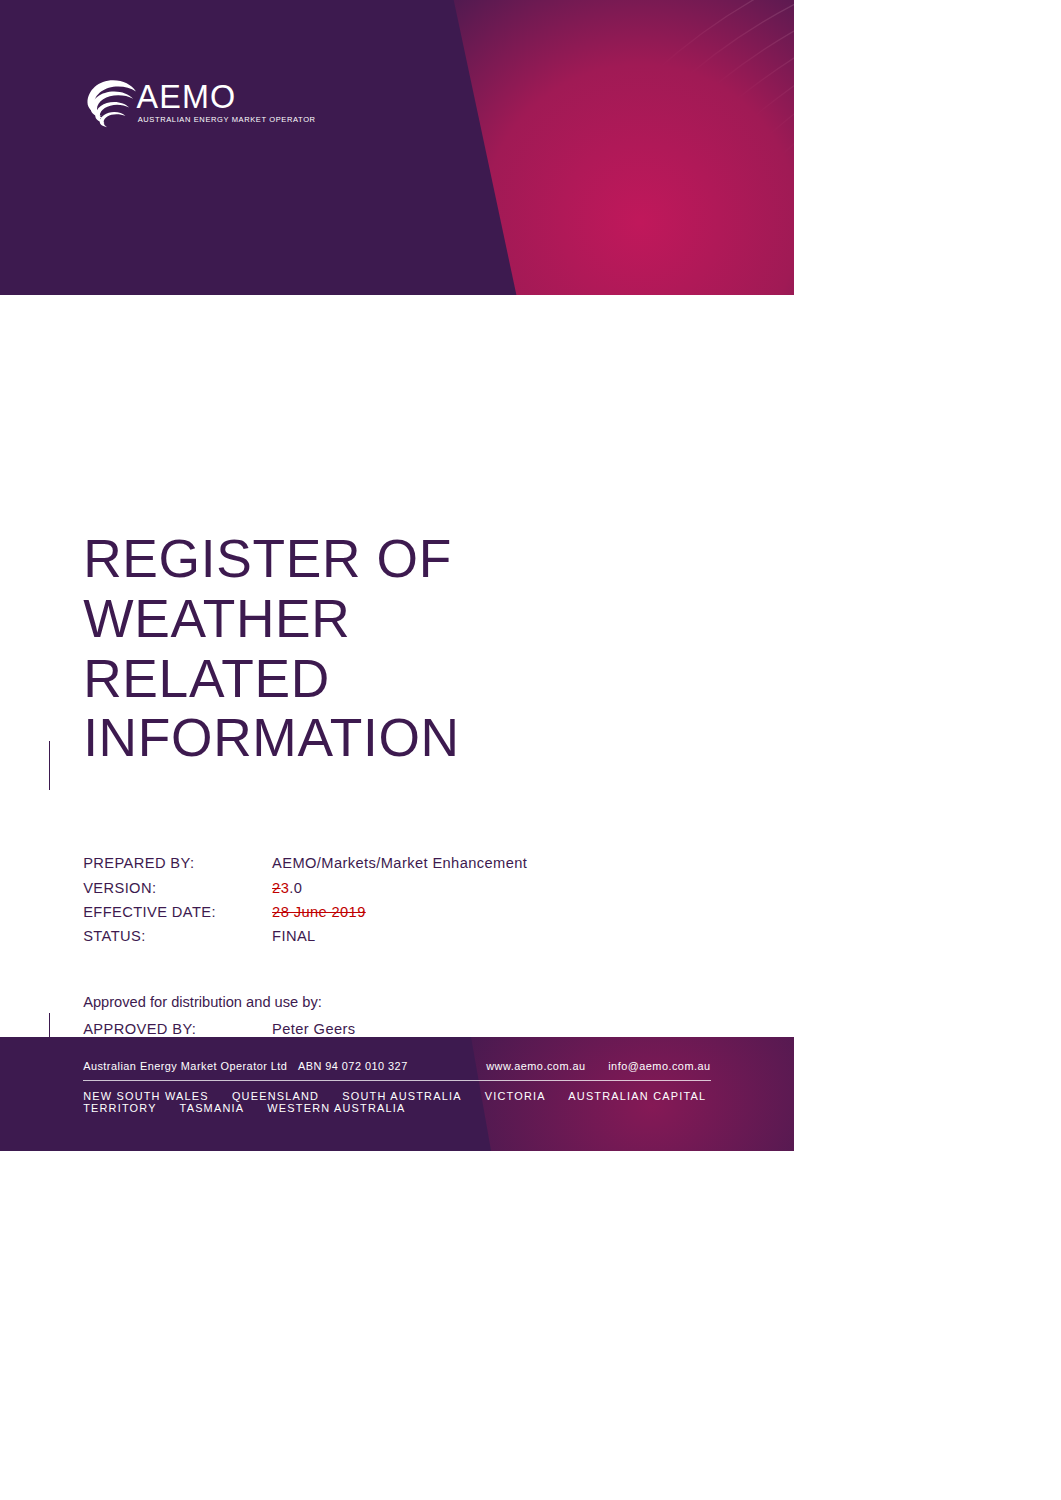AEMO AUSTRALIAN ENERGY MARKET OPERATOR
Register of Weather
Related Information
| Prepared by: | AEMO/Markets/Market Enhancement |
| Version: | 2 3 .0 |
| Effective date: | 28 June 2019 |
| Status: | FINAL |
Approved for distribution and use by:
| Approved by: | Peter Geers |
| Title: | Executive General Manager, Markets |
| Date: | 09 / 05 / 19 |
Australian Energy Market Operator Ltd ABN 94 072 010 327
www.aemo.com.au info@aemo.com.au
NEW SOUTH WALES QUEENSLAND SOUTH AUSTRALIA VICTORIA AUSTRALIAN CAPITAL TERRITORY TASMANIA WESTERN AUSTRALIA